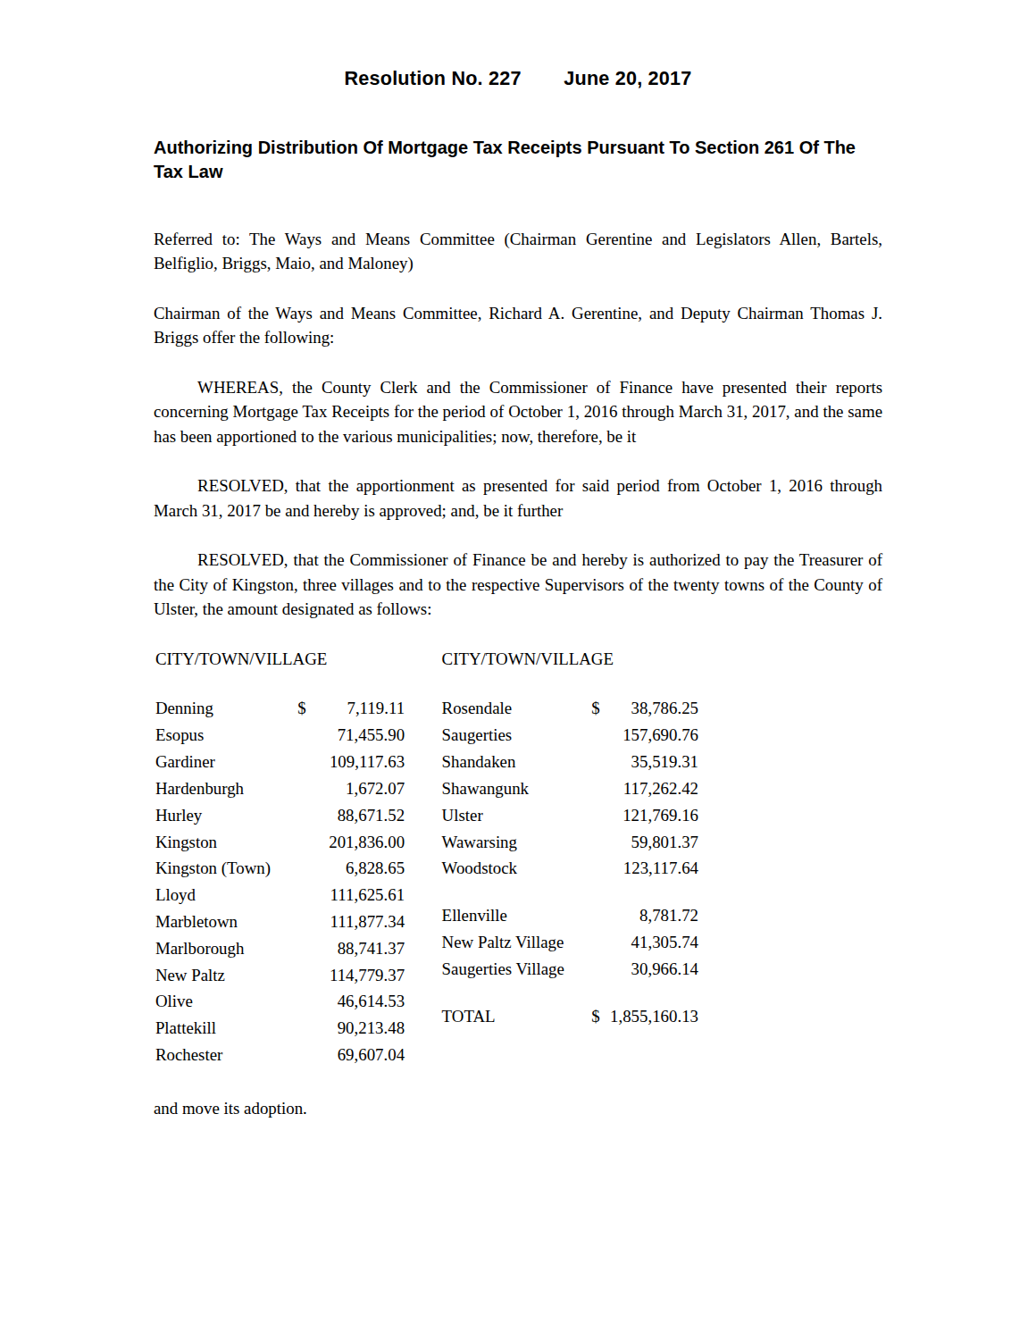Resolution No. 227 June 20, 2017
Authorizing Distribution Of Mortgage Tax Receipts Pursuant To Section 261 Of The Tax Law
Referred to: The Ways and Means Committee (Chairman Gerentine and Legislators Allen, Bartels, Belfiglio, Briggs, Maio, and Maloney)
Chairman of the Ways and Means Committee, Richard A. Gerentine, and Deputy Chairman Thomas J. Briggs offer the following:
WHEREAS, the County Clerk and the Commissioner of Finance have presented their reports concerning Mortgage Tax Receipts for the period of October 1, 2016 through March 31, 2017, and the same has been apportioned to the various municipalities; now, therefore, be it
RESOLVED, that the apportionment as presented for said period from October 1, 2016 through March 31, 2017 be and hereby is approved; and, be it further
RESOLVED, that the Commissioner of Finance be and hereby is authorized to pay the Treasurer of the City of Kingston, three villages and to the respective Supervisors of the twenty towns of the County of Ulster, the amount designated as follows:
CITY/TOWN/VILLAGE
| Denning | $ | 7,119.11 |
| Esopus | | 71,455.90 |
| Gardiner | | 109,117.63 |
| Hardenburgh | | 1,672.07 |
| Hurley | | 88,671.52 |
| Kingston | | 201,836.00 |
| Kingston (Town) | | 6,828.65 |
| Lloyd | | 111,625.61 |
| Marbletown | | 111,877.34 |
| Marlborough | | 88,741.37 |
| New Paltz | | 114,779.37 |
| Olive | | 46,614.53 |
| Plattekill | | 90,213.48 |
| Rochester | | 69,607.04 |
CITY/TOWN/VILLAGE
| Rosendale | $ | 38,786.25 |
| Saugerties | | 157,690.76 |
| Shandaken | | 35,519.31 |
| Shawangunk | | 117,262.42 |
| Ulster | | 121,769.16 |
| Wawarsing | | 59,801.37 |
| Woodstock | | 123,117.64 |
| Ellenville | | 8,781.72 |
| New Paltz Village | | 41,305.74 |
| Saugerties Village | | 30,966.14 |
| TOTAL | $ | 1,855,160.13 |
and move its adoption.